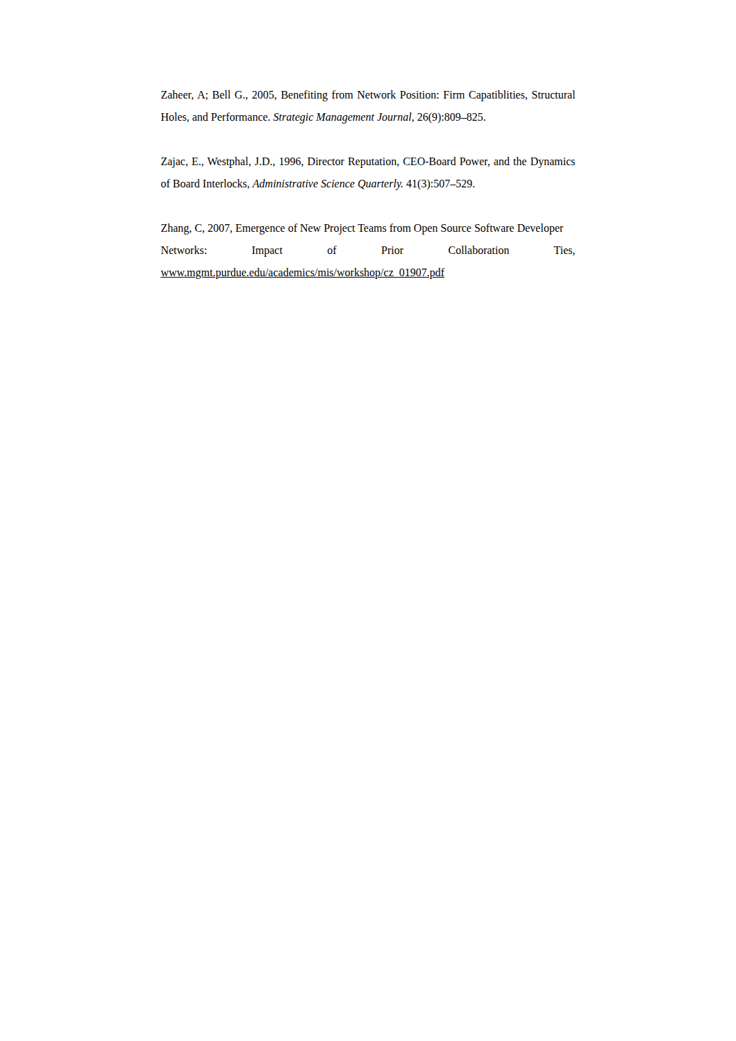Zaheer, A; Bell G., 2005, Benefiting from Network Position: Firm Capatiblities, Structural Holes, and Performance. Strategic Management Journal, 26(9):809–825.
Zajac, E., Westphal, J.D., 1996, Director Reputation, CEO-Board Power, and the Dynamics of Board Interlocks, Administrative Science Quarterly. 41(3):507–529.
Zhang, C, 2007, Emergence of New Project Teams from Open Source Software Developer Networks: Impact of Prior Collaboration Ties, www.mgmt.purdue.edu/academics/mis/workshop/cz_01907.pdf